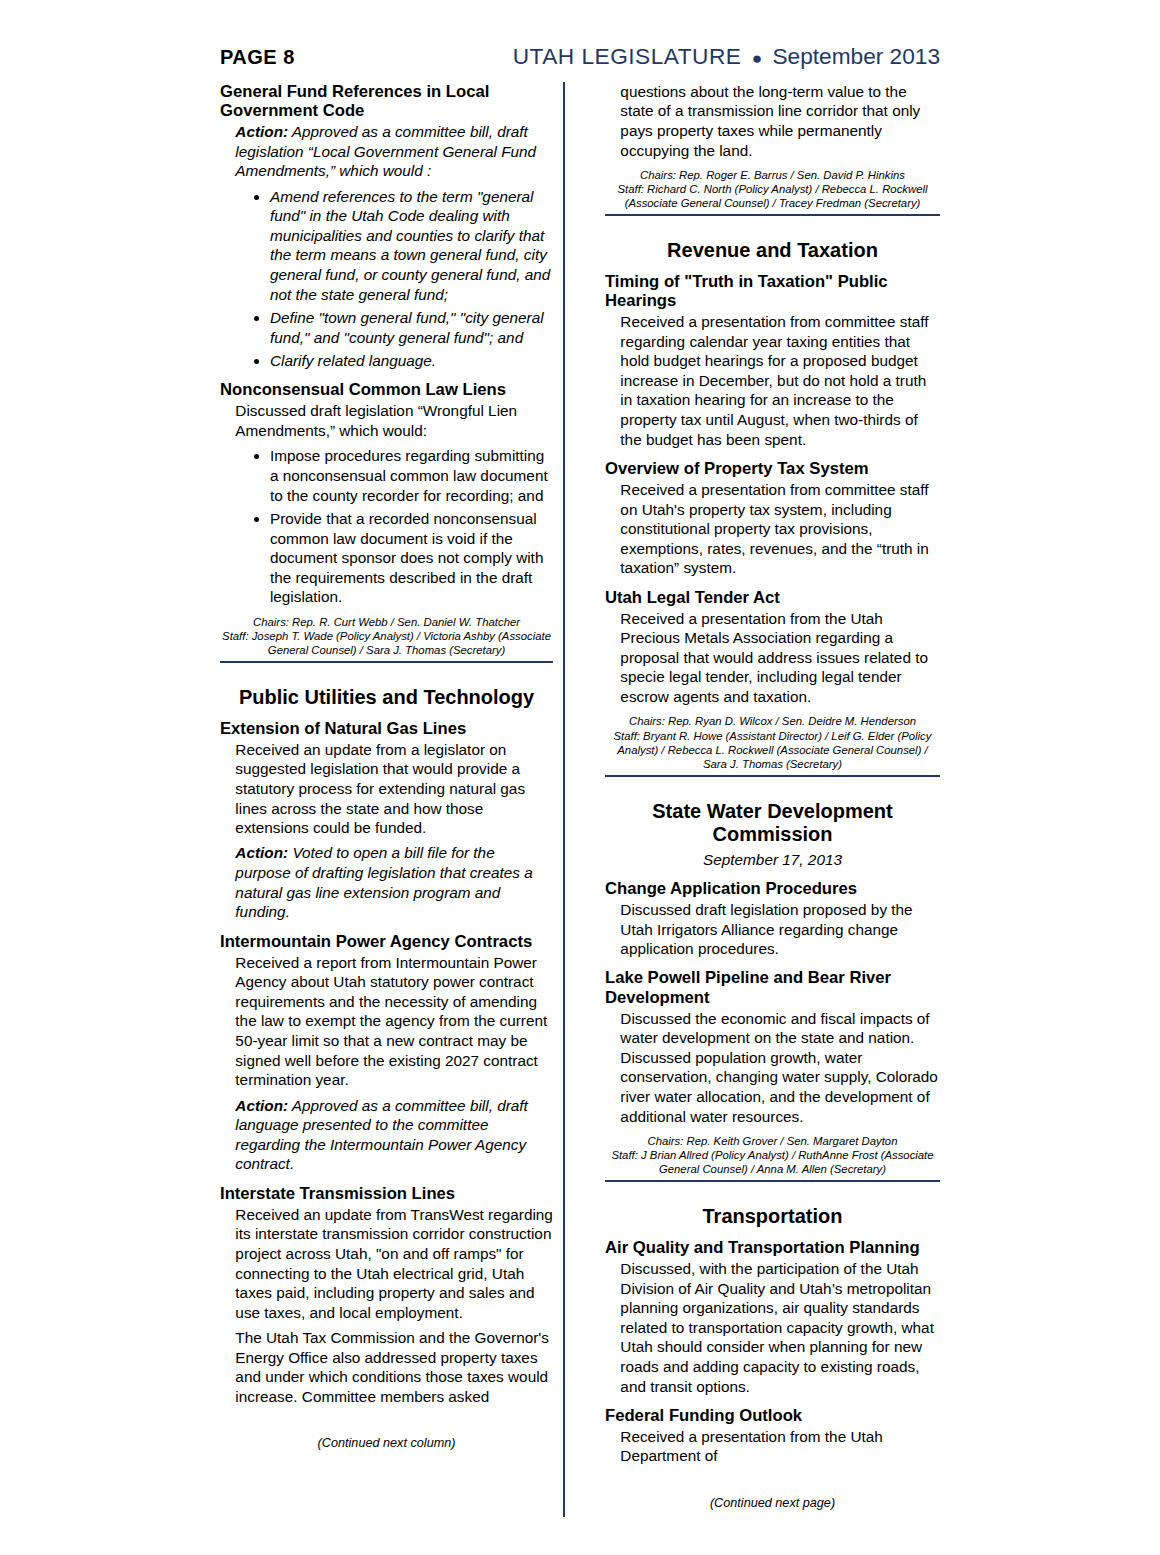PAGE 8
UTAH LEGISLATURE ● September 2013
General Fund References in Local Government Code
Action: Approved as a committee bill, draft legislation “Local Government General Fund Amendments,” which would :
Amend references to the term "general fund" in the Utah Code dealing with municipalities and counties to clarify that the term means a town general fund, city general fund, or county general fund, and not the state general fund;
Define "town general fund," "city general fund," and "county general fund"; and
Clarify related language.
Nonconsensual Common Law Liens
Discussed draft legislation “Wrongful Lien Amendments,” which would:
Impose procedures regarding submitting a nonconsensual common law document to the county recorder for recording; and
Provide that a recorded nonconsensual common law document is void if the document sponsor does not comply with the requirements described in the draft legislation.
Chairs: Rep. R. Curt Webb / Sen. Daniel W. Thatcher
Staff: Joseph T. Wade (Policy Analyst) / Victoria Ashby (Associate General Counsel) / Sara J. Thomas (Secretary)
Public Utilities and Technology
Extension of Natural Gas Lines
Received an update from a legislator on suggested legislation that would provide a statutory process for extending natural gas lines across the state and how those extensions could be funded.
Action: Voted to open a bill file for the purpose of drafting legislation that creates a natural gas line extension program and funding.
Intermountain Power Agency Contracts
Received a report from Intermountain Power Agency about Utah statutory power contract requirements and the necessity of amending the law to exempt the agency from the current 50-year limit so that a new contract may be signed well before the existing 2027 contract termination year.
Action: Approved as a committee bill, draft language presented to the committee regarding the Intermountain Power Agency contract.
Interstate Transmission Lines
Received an update from TransWest regarding its interstate transmission corridor construction project across Utah, "on and off ramps" for connecting to the Utah electrical grid, Utah taxes paid, including property and sales and use taxes, and local employment.
The Utah Tax Commission and the Governor's Energy Office also addressed property taxes and under which conditions those taxes would increase. Committee members asked
(Continued next column)
questions about the long-term value to the state of a transmission line corridor that only pays property taxes while permanently occupying the land.
Chairs: Rep. Roger E. Barrus / Sen. David P. Hinkins
Staff: Richard C. North (Policy Analyst) / Rebecca L. Rockwell (Associate General Counsel) / Tracey Fredman (Secretary)
Revenue and Taxation
Timing of "Truth in Taxation" Public Hearings
Received a presentation from committee staff regarding calendar year taxing entities that hold budget hearings for a proposed budget increase in December, but do not hold a truth in taxation hearing for an increase to the property tax until August, when two-thirds of the budget has been spent.
Overview of Property Tax System
Received a presentation from committee staff on Utah's property tax system, including constitutional property tax provisions, exemptions, rates, revenues, and the “truth in taxation” system.
Utah Legal Tender Act
Received a presentation from the Utah Precious Metals Association regarding a proposal that would address issues related to specie legal tender, including legal tender escrow agents and taxation.
Chairs: Rep. Ryan D. Wilcox / Sen. Deidre M. Henderson
Staff: Bryant R. Howe (Assistant Director) / Leif G. Elder (Policy Analyst) / Rebecca L. Rockwell (Associate General Counsel) / Sara J. Thomas (Secretary)
State Water Development Commission
September 17, 2013
Change Application Procedures
Discussed draft legislation proposed by the Utah Irrigators Alliance regarding change application procedures.
Lake Powell Pipeline and Bear River Development
Discussed the economic and fiscal impacts of water development on the state and nation. Discussed population growth, water conservation, changing water supply, Colorado river water allocation, and the development of additional water resources.
Chairs: Rep. Keith Grover / Sen. Margaret Dayton
Staff: J Brian Allred (Policy Analyst) / RuthAnne Frost (Associate General Counsel) / Anna M. Allen (Secretary)
Transportation
Air Quality and Transportation Planning
Discussed, with the participation of the Utah Division of Air Quality and Utah’s metropolitan planning organizations, air quality standards related to transportation capacity growth, what Utah should consider when planning for new roads and adding capacity to existing roads, and transit options.
Federal Funding Outlook
Received a presentation from the Utah Department of
(Continued next page)